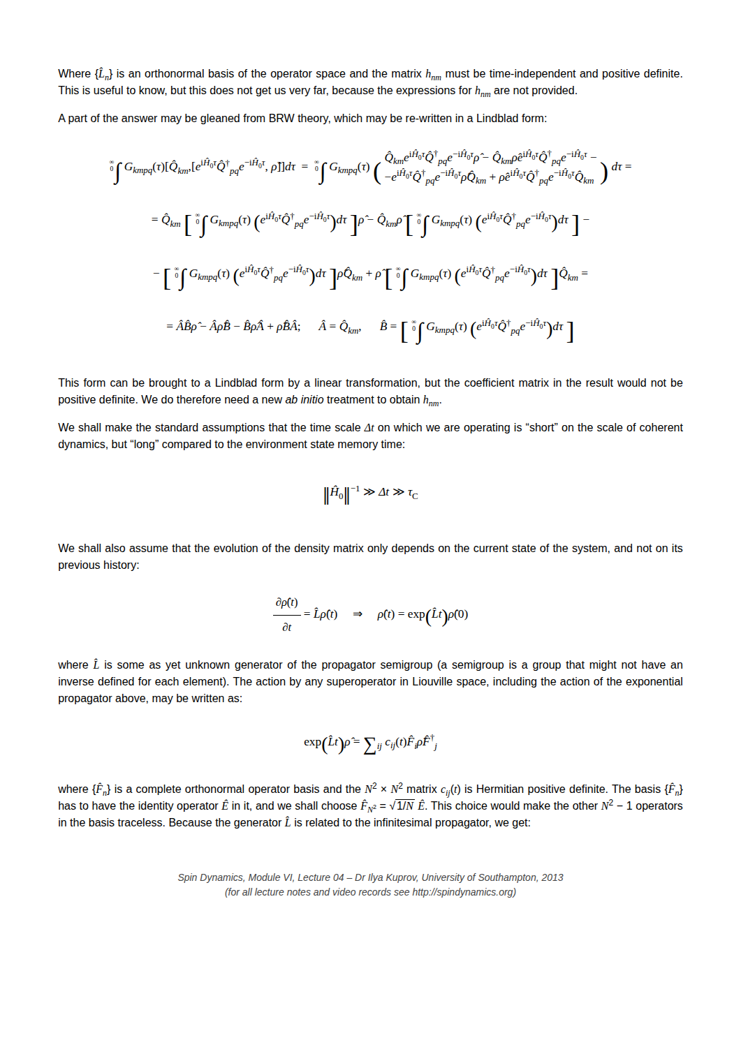Where {L̂n} is an orthonormal basis of the operator space and the matrix hnm must be time-independent and positive definite. This is useful to know, but this does not get us very far, because the expressions for hnm are not provided.
A part of the answer may be gleaned from BRW theory, which may be re-written in a Lindblad form:
∞
0∫ Gkmpq(τ)[Q̂km,[eiĤ0τQ̂†pqe−iĤ0τ, ρ̂]]dτ = ∞
0∫ Gkmpq(τ) (
Q̂kmeiĤ0τQ̂†pqe−iĤ0τρ̂ − Q̂kmρ̂eiĤ0τQ̂†pqe−iĤ0τ −
−eiĤ0τQ̂†pqe−iĤ0τρ̂Q̂km + ρ̂eiĤ0τQ̂†pqe−iĤ0τQ̂km
) dτ =
= Q̂km [ ∞
0∫ Gkmpq(τ) (eiĤ0τQ̂†pqe−iĤ0τ) dτ ] ρ̂ − Q̂kmρ̂ [ ∞
0∫ Gkmpq(τ) (eiĤ0τQ̂†pqe−iĤ0τ) dτ ] −
− [ ∞
0∫ Gkmpq(τ) (eiĤ0τQ̂†pqe−iĤ0τ) dτ ] ρ̂Q̂km + ρ̂ [ ∞
0∫ Gkmpq(τ) (eiĤ0τQ̂†pqe−iĤ0τ) dτ ] Q̂km =
= ÂB̂ρ̂ − Âρ̂B̂ − B̂ρ̂Â + ρ̂B̂Â; Â = Q̂km, B̂ = [ ∞
0∫ Gkmpq(τ) (eiĤ0τQ̂†pqe−iĤ0τ) dτ ]
This form can be brought to a Lindblad form by a linear transformation, but the coefficient matrix in the result would not be positive definite. We do therefore need a new ab initio treatment to obtain hnm.
We shall make the standard assumptions that the time scale Δt on which we are operating is “short” on the scale of coherent dynamics, but “long” compared to the environment state memory time:
‖Ĥ0‖−1 ≫ Δt ≫ τC
We shall also assume that the evolution of the density matrix only depends on the current state of the system, and not on its previous history:
∂ρ̂(t)∂t = L̂ρ̂(t) ⇒ ρ̂(t) = exp(L̂t) ρ̂(0)
where L̂ is some as yet unknown generator of the propagator semigroup (a semigroup is a group that might not have an inverse defined for each element). The action by any superoperator in Liouville space, including the action of the exponential propagator above, may be written as:
exp(L̂t) ρ̂ = ∑ij cij(t)F̂iρ̂F̂†j
where {F̂n} is a complete orthonormal operator basis and the N2 × N2 matrix cij(t) is Hermitian positive definite. The basis {F̂n} has to have the identity operator Ê in it, and we shall choose F̂N2 = √1/N Ê. This choice would make the other N2 − 1 operators in the basis traceless. Because the generator L̂ is related to the infinitesimal propagator, we get:
Spin Dynamics, Module VI, Lecture 04 – Dr Ilya Kuprov, University of Southampton, 2013
(for all lecture notes and video records see http://spindynamics.org)